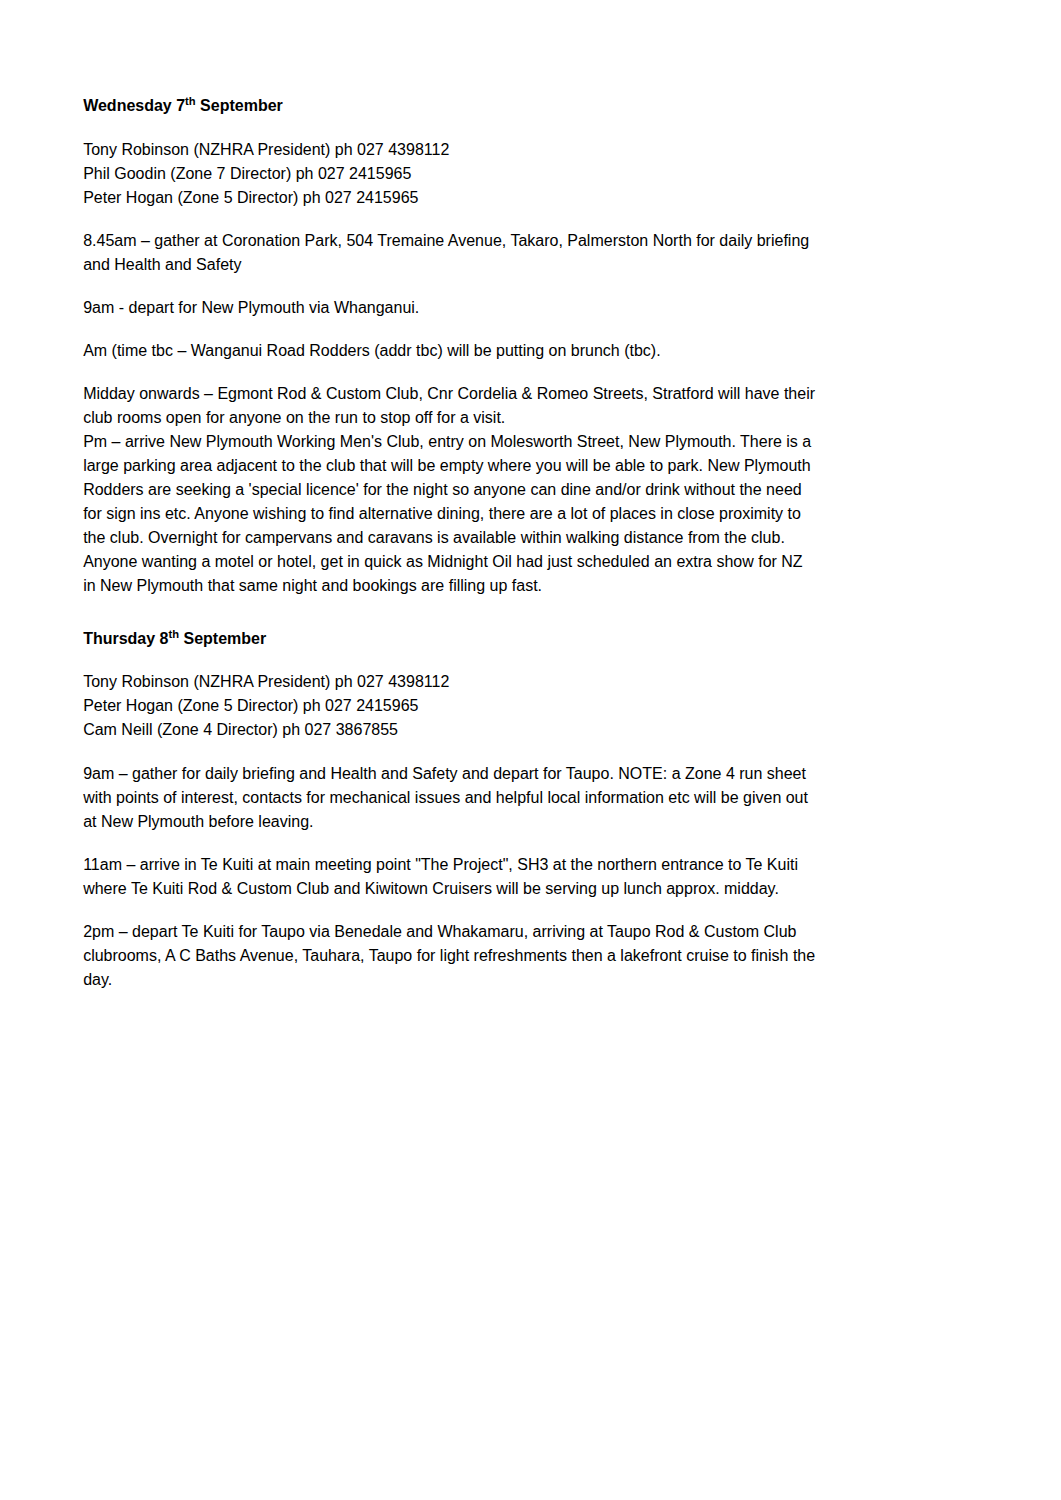Wednesday 7th September
Tony Robinson (NZHRA President) ph 027 4398112
Phil Goodin (Zone 7 Director) ph 027 2415965
Peter Hogan (Zone 5 Director) ph 027 2415965
8.45am – gather at Coronation Park, 504 Tremaine Avenue, Takaro, Palmerston North for daily briefing and Health and Safety
9am - depart for New Plymouth via Whanganui.
Am (time tbc – Wanganui Road Rodders (addr tbc) will be putting on brunch (tbc).
Midday onwards – Egmont Rod & Custom Club, Cnr Cordelia & Romeo Streets, Stratford will have their club rooms open for anyone on the run to stop off for a visit.
Pm – arrive New Plymouth Working Men's Club, entry on Molesworth Street, New Plymouth. There is a large parking area adjacent to the club that will be empty where you will be able to park. New Plymouth Rodders are seeking a 'special licence' for the night so anyone can dine and/or drink without the need for sign ins etc. Anyone wishing to find alternative dining, there are a lot of places in close proximity to the club. Overnight for campervans and caravans is available within walking distance from the club. Anyone wanting a motel or hotel, get in quick as Midnight Oil had just scheduled an extra show for NZ in New Plymouth that same night and bookings are filling up fast.
Thursday 8th September
Tony Robinson (NZHRA President) ph 027 4398112
Peter Hogan (Zone 5 Director) ph 027 2415965
Cam Neill (Zone 4 Director) ph 027 3867855
9am – gather for daily briefing and Health and Safety and depart for Taupo. NOTE: a Zone 4 run sheet with points of interest, contacts for mechanical issues and helpful local information etc will be given out at New Plymouth before leaving.
11am – arrive in Te Kuiti at main meeting point "The Project", SH3 at the northern entrance to Te Kuiti where Te Kuiti Rod & Custom Club and Kiwitown Cruisers will be serving up lunch approx. midday.
2pm – depart Te Kuiti for Taupo via Benedale and Whakamaru, arriving at Taupo Rod & Custom Club clubrooms, A C Baths Avenue, Tauhara, Taupo for light refreshments then a lakefront cruise to finish the day.